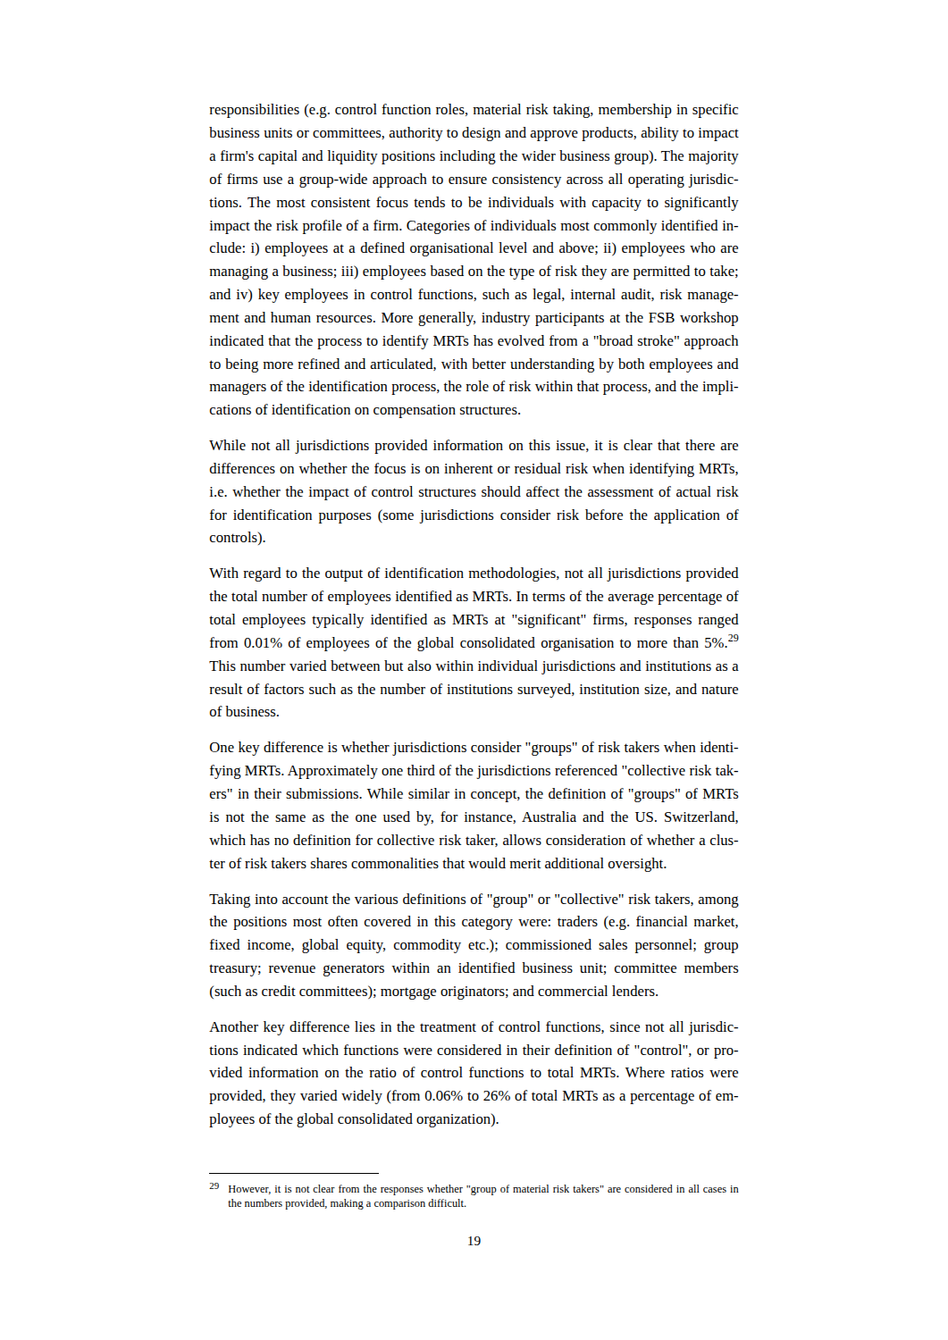responsibilities (e.g. control function roles, material risk taking, membership in specific business units or committees, authority to design and approve products, ability to impact a firm's capital and liquidity positions including the wider business group). The majority of firms use a group-wide approach to ensure consistency across all operating jurisdictions. The most consistent focus tends to be individuals with capacity to significantly impact the risk profile of a firm. Categories of individuals most commonly identified include: i) employees at a defined organisational level and above; ii) employees who are managing a business; iii) employees based on the type of risk they are permitted to take; and iv) key employees in control functions, such as legal, internal audit, risk management and human resources. More generally, industry participants at the FSB workshop indicated that the process to identify MRTs has evolved from a "broad stroke" approach to being more refined and articulated, with better understanding by both employees and managers of the identification process, the role of risk within that process, and the implications of identification on compensation structures.
While not all jurisdictions provided information on this issue, it is clear that there are differences on whether the focus is on inherent or residual risk when identifying MRTs, i.e. whether the impact of control structures should affect the assessment of actual risk for identification purposes (some jurisdictions consider risk before the application of controls).
With regard to the output of identification methodologies, not all jurisdictions provided the total number of employees identified as MRTs. In terms of the average percentage of total employees typically identified as MRTs at "significant" firms, responses ranged from 0.01% of employees of the global consolidated organisation to more than 5%.29 This number varied between but also within individual jurisdictions and institutions as a result of factors such as the number of institutions surveyed, institution size, and nature of business.
One key difference is whether jurisdictions consider "groups" of risk takers when identifying MRTs. Approximately one third of the jurisdictions referenced "collective risk takers" in their submissions. While similar in concept, the definition of "groups" of MRTs is not the same as the one used by, for instance, Australia and the US. Switzerland, which has no definition for collective risk taker, allows consideration of whether a cluster of risk takers shares commonalities that would merit additional oversight.
Taking into account the various definitions of "group" or "collective" risk takers, among the positions most often covered in this category were: traders (e.g. financial market, fixed income, global equity, commodity etc.); commissioned sales personnel; group treasury; revenue generators within an identified business unit; committee members (such as credit committees); mortgage originators; and commercial lenders.
Another key difference lies in the treatment of control functions, since not all jurisdictions indicated which functions were considered in their definition of "control", or provided information on the ratio of control functions to total MRTs. Where ratios were provided, they varied widely (from 0.06% to 26% of total MRTs as a percentage of employees of the global consolidated organization).
29 However, it is not clear from the responses whether "group of material risk takers" are considered in all cases in the numbers provided, making a comparison difficult.
19